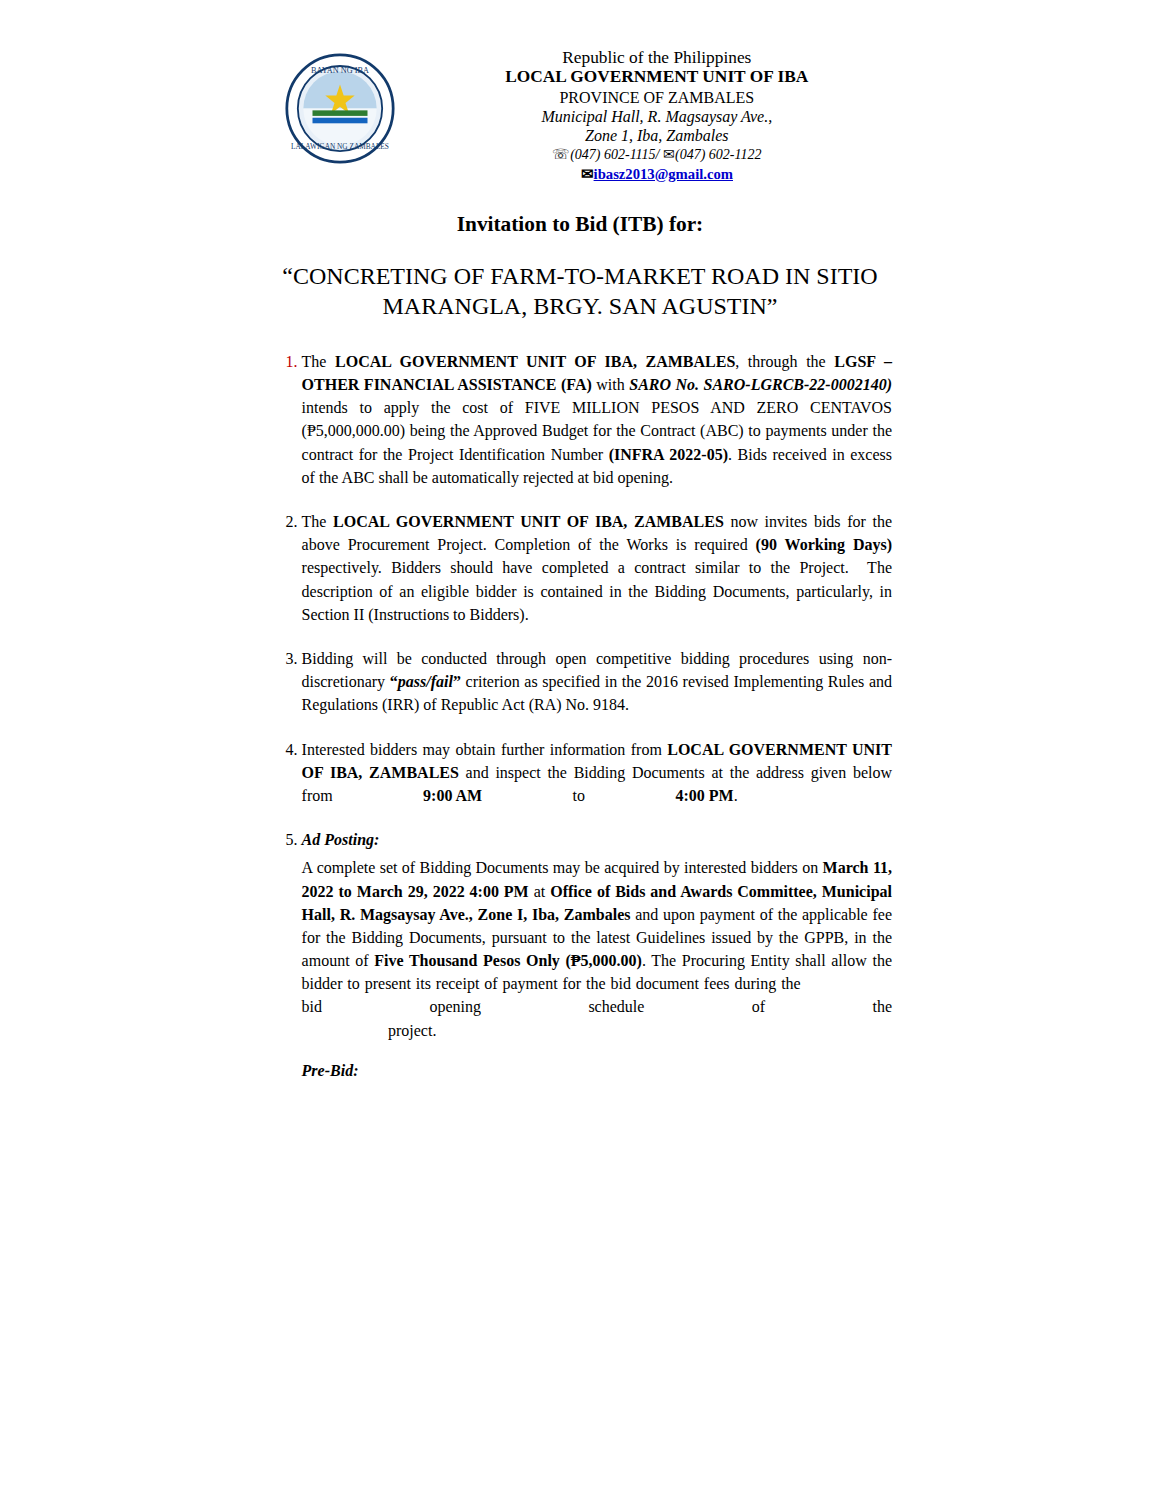Republic of the Philippines
LOCAL GOVERNMENT UNIT OF IBA
PROVINCE OF ZAMBALES
Municipal Hall, R. Magsaysay Ave.,
Zone 1, Iba, Zambales
☏(047) 602-1115/ ✉(047) 602-1122
✉ibasz2013@gmail.com
Invitation to Bid (ITB) for:
“CONCRETING OF FARM-TO-MARKET ROAD IN SITIO MARANGLA, BRGY. SAN AGUSTIN”
The LOCAL GOVERNMENT UNIT OF IBA, ZAMBALES, through the LGSF – OTHER FINANCIAL ASSISTANCE (FA) with SARO No. SARO-LGRCB-22-0002140) intends to apply the cost of FIVE MILLION PESOS AND ZERO CENTAVOS (₱5,000,000.00) being the Approved Budget for the Contract (ABC) to payments under the contract for the Project Identification Number (INFRA 2022-05). Bids received in excess of the ABC shall be automatically rejected at bid opening.
The LOCAL GOVERNMENT UNIT OF IBA, ZAMBALES now invites bids for the above Procurement Project. Completion of the Works is required (90 Working Days) respectively. Bidders should have completed a contract similar to the Project. The description of an eligible bidder is contained in the Bidding Documents, particularly, in Section II (Instructions to Bidders).
Bidding will be conducted through open competitive bidding procedures using non-discretionary “pass/fail” criterion as specified in the 2016 revised Implementing Rules and Regulations (IRR) of Republic Act (RA) No. 9184.
Interested bidders may obtain further information from LOCAL GOVERNMENT UNIT OF IBA, ZAMBALES and inspect the Bidding Documents at the address given below from 9:00 AM to 4:00 PM.
Ad Posting:
A complete set of Bidding Documents may be acquired by interested bidders on March 11, 2022 to March 29, 2022 4:00 PM at Office of Bids and Awards Committee, Municipal Hall, R. Magsaysay Ave., Zone I, Iba, Zambales and upon payment of the applicable fee for the Bidding Documents, pursuant to the latest Guidelines issued by the GPPB, in the amount of Five Thousand Pesos Only (₱5,000.00). The Procuring Entity shall allow the bidder to present its receipt of payment for the bid document fees during the bid opening schedule of the project.
Pre-Bid: